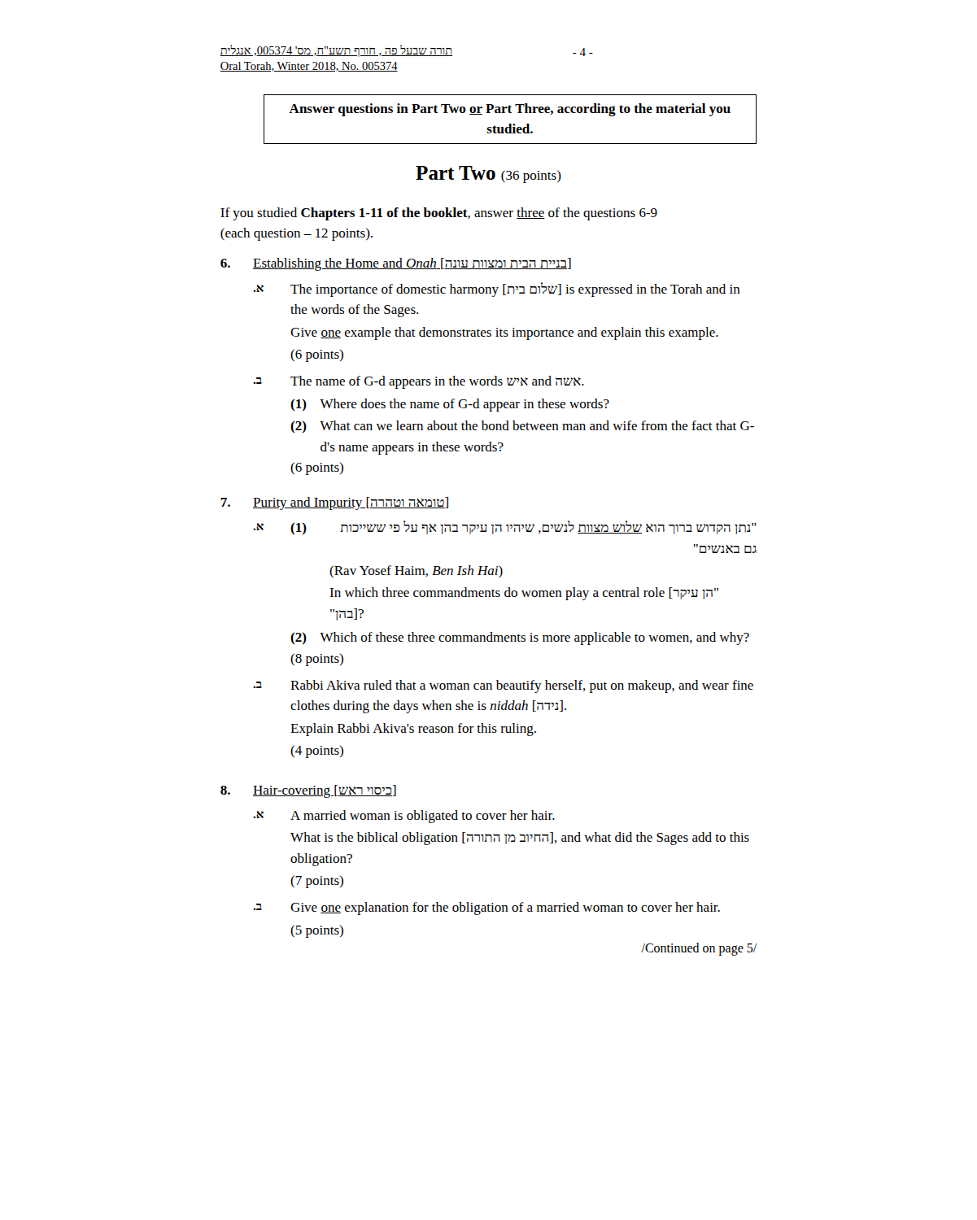תורה שבעל פה , חורף תשע"ח, מס' 005374, אנגלית
Oral Torah, Winter 2018, No. 005374
- 4 -
Answer questions in Part Two or Part Three, according to the material you studied.
Part Two (36 points)
If you studied Chapters 1-11 of the booklet, answer three of the questions 6-9
(each question – 12 points).
6.
Establishing the Home and Onah [בניית הבית ומצוות עונה]
א.
The importance of domestic harmony [שלום בית] is expressed in the Torah and in the words of the Sages.
Give one example that demonstrates its importance and explain this example.
(6 points)
ב.
The name of G-d appears in the words איש and אשה.
(1)
Where does the name of G-d appear in these words?
(2)
What can we learn about the bond between man and wife from the fact that G-d's name appears in these words?
(6 points)
7.
Purity and Impurity [טומאה וטהרה]
א.
(1)
"נתן הקדוש ברוך הוא שלוש מצוות לנשים, שיהיו הן עיקר בהן אף על פי ששייכות גם באנשים"
(Rav Yosef Haim, Ben Ish Hai)
In which three commandments do women play a central role ["הן עיקר בהן"]?
(2)
Which of these three commandments is more applicable to women, and why?
(8 points)
ב.
Rabbi Akiva ruled that a woman can beautify herself, put on makeup, and wear fine clothes during the days when she is niddah [נידה].
Explain Rabbi Akiva's reason for this ruling.
(4 points)
8.
Hair-covering [כיסוי ראש]
א.
A married woman is obligated to cover her hair.
What is the biblical obligation [החיוב מן התורה], and what did the Sages add to this obligation?
(7 points)
ב.
Give one explanation for the obligation of a married woman to cover her hair.
(5 points)
/Continued on page 5/